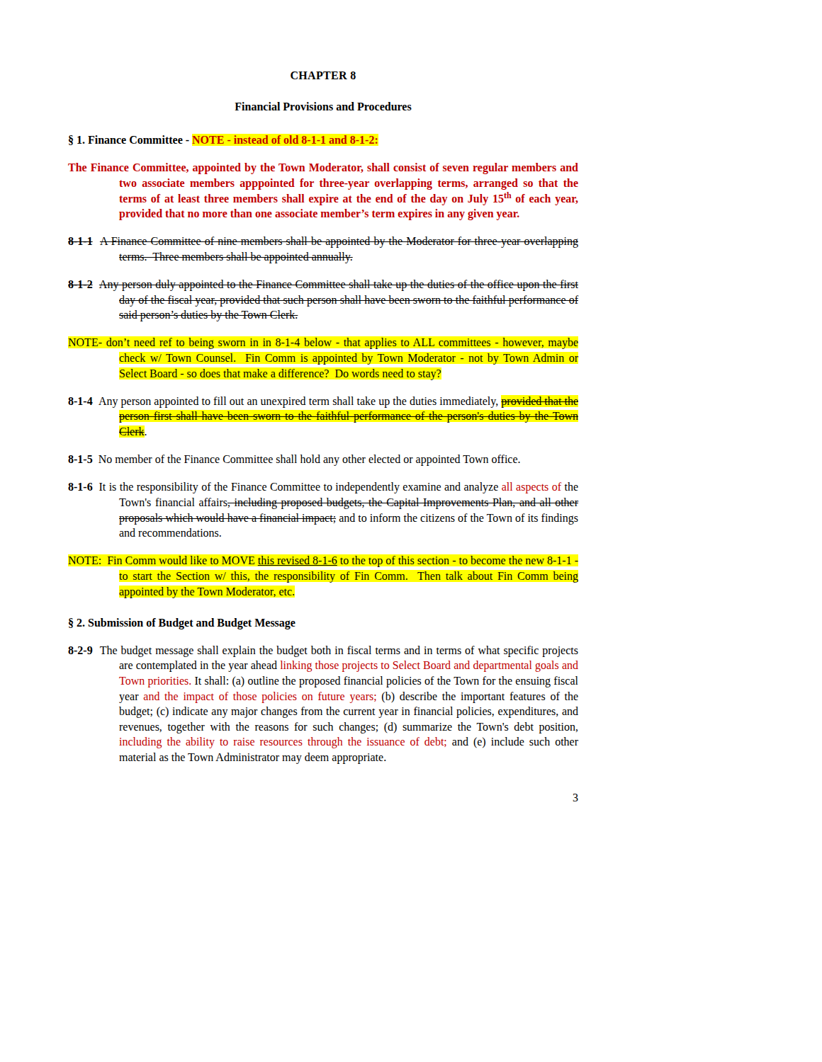CHAPTER 8
Financial Provisions and Procedures
§ 1. Finance Committee - NOTE - instead of old 8-1-1 and 8-1-2:
The Finance Committee, appointed by the Town Moderator, shall consist of seven regular members and two associate members apppointed for three-year overlapping terms, arranged so that the terms of at least three members shall expire at the end of the day on July 15th of each year, provided that no more than one associate member’s term expires in any given year.
8-1-1 A Finance Committee of nine members shall be appointed by the Moderator for three-year overlapping terms. Three members shall be appointed annually.
8-1-2 Any person duly appointed to the Finance Committee shall take up the duties of the office upon the first day of the fiscal year, provided that such person shall have been sworn to the faithful performance of said person’s duties by the Town Clerk.
NOTE- don’t need ref to being sworn in in 8-1-4 below - that applies to ALL committees - however, maybe check w/ Town Counsel. Fin Comm is appointed by Town Moderator - not by Town Admin or Select Board - so does that make a difference? Do words need to stay?
8-1-4 Any person appointed to fill out an unexpired term shall take up the duties immediately, provided that the person first shall have been sworn to the faithful performance of the person's duties by the Town Clerk.
8-1-5 No member of the Finance Committee shall hold any other elected or appointed Town office.
8-1-6 It is the responsibility of the Finance Committee to independently examine and analyze all aspects of the Town's financial affairs, including proposed budgets, the Capital Improvements Plan, and all other proposals which would have a financial impact; and to inform the citizens of the Town of its findings and recommendations.
NOTE: Fin Comm would like to MOVE this revised 8-1-6 to the top of this section - to become the new 8-1-1 - to start the Section w/ this, the responsibility of Fin Comm. Then talk about Fin Comm being appointed by the Town Moderator, etc.
§ 2. Submission of Budget and Budget Message
8-2-9 The budget message shall explain the budget both in fiscal terms and in terms of what specific projects are contemplated in the year ahead linking those projects to Select Board and departmental goals and Town priorities. It shall: (a) outline the proposed financial policies of the Town for the ensuing fiscal year and the impact of those policies on future years; (b) describe the important features of the budget; (c) indicate any major changes from the current year in financial policies, expenditures, and revenues, together with the reasons for such changes; (d) summarize the Town's debt position, including the ability to raise resources through the issuance of debt; and (e) include such other material as the Town Administrator may deem appropriate.
3